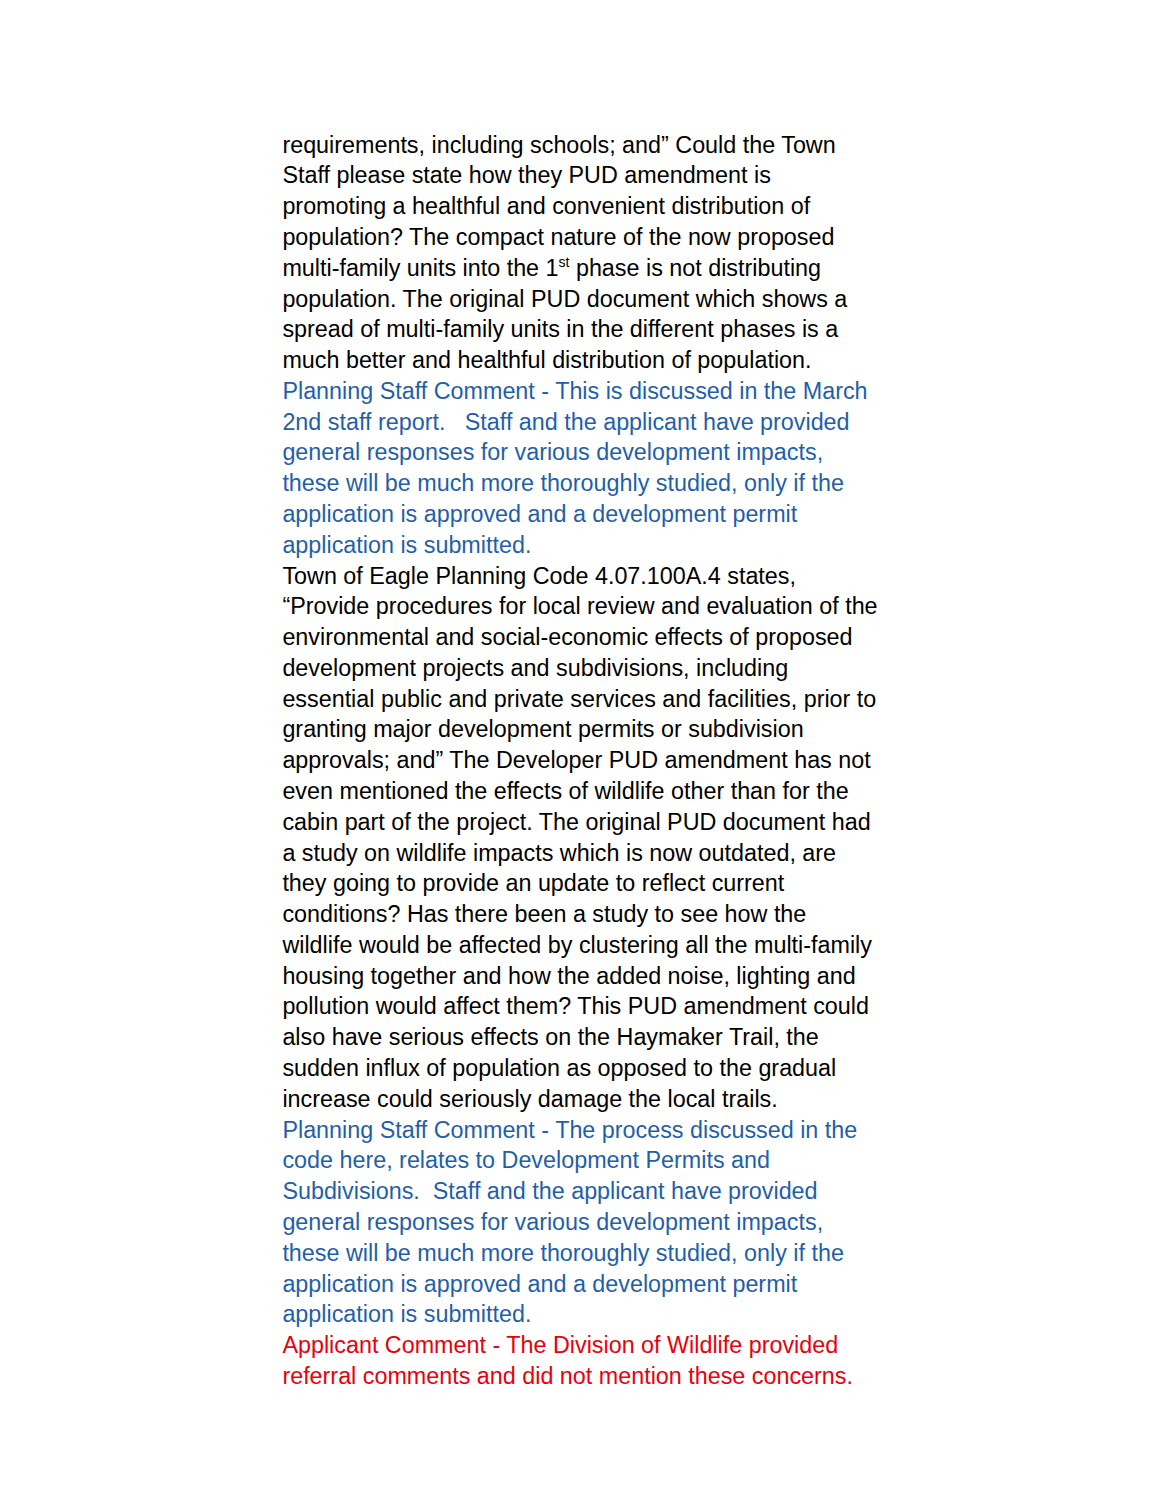requirements, including schools; and” Could the Town Staff please state how they PUD amendment is promoting a healthful and convenient distribution of population? The compact nature of the now proposed multi-family units into the 1st phase is not distributing population. The original PUD document which shows a spread of multi-family units in the different phases is a much better and healthful distribution of population.
Planning Staff Comment - This is discussed in the March 2nd staff report. Staff and the applicant have provided general responses for various development impacts, these will be much more thoroughly studied, only if the application is approved and a development permit application is submitted.
Town of Eagle Planning Code 4.07.100A.4 states, “Provide procedures for local review and evaluation of the environmental and social-economic effects of proposed development projects and subdivisions, including essential public and private services and facilities, prior to granting major development permits or subdivision approvals; and” The Developer PUD amendment has not even mentioned the effects of wildlife other than for the cabin part of the project. The original PUD document had a study on wildlife impacts which is now outdated, are they going to provide an update to reflect current conditions? Has there been a study to see how the wildlife would be affected by clustering all the multi-family housing together and how the added noise, lighting and pollution would affect them? This PUD amendment could also have serious effects on the Haymaker Trail, the sudden influx of population as opposed to the gradual increase could seriously damage the local trails.
Planning Staff Comment - The process discussed in the code here, relates to Development Permits and Subdivisions. Staff and the applicant have provided general responses for various development impacts, these will be much more thoroughly studied, only if the application is approved and a development permit application is submitted.
Applicant Comment - The Division of Wildlife provided referral comments and did not mention these concerns.